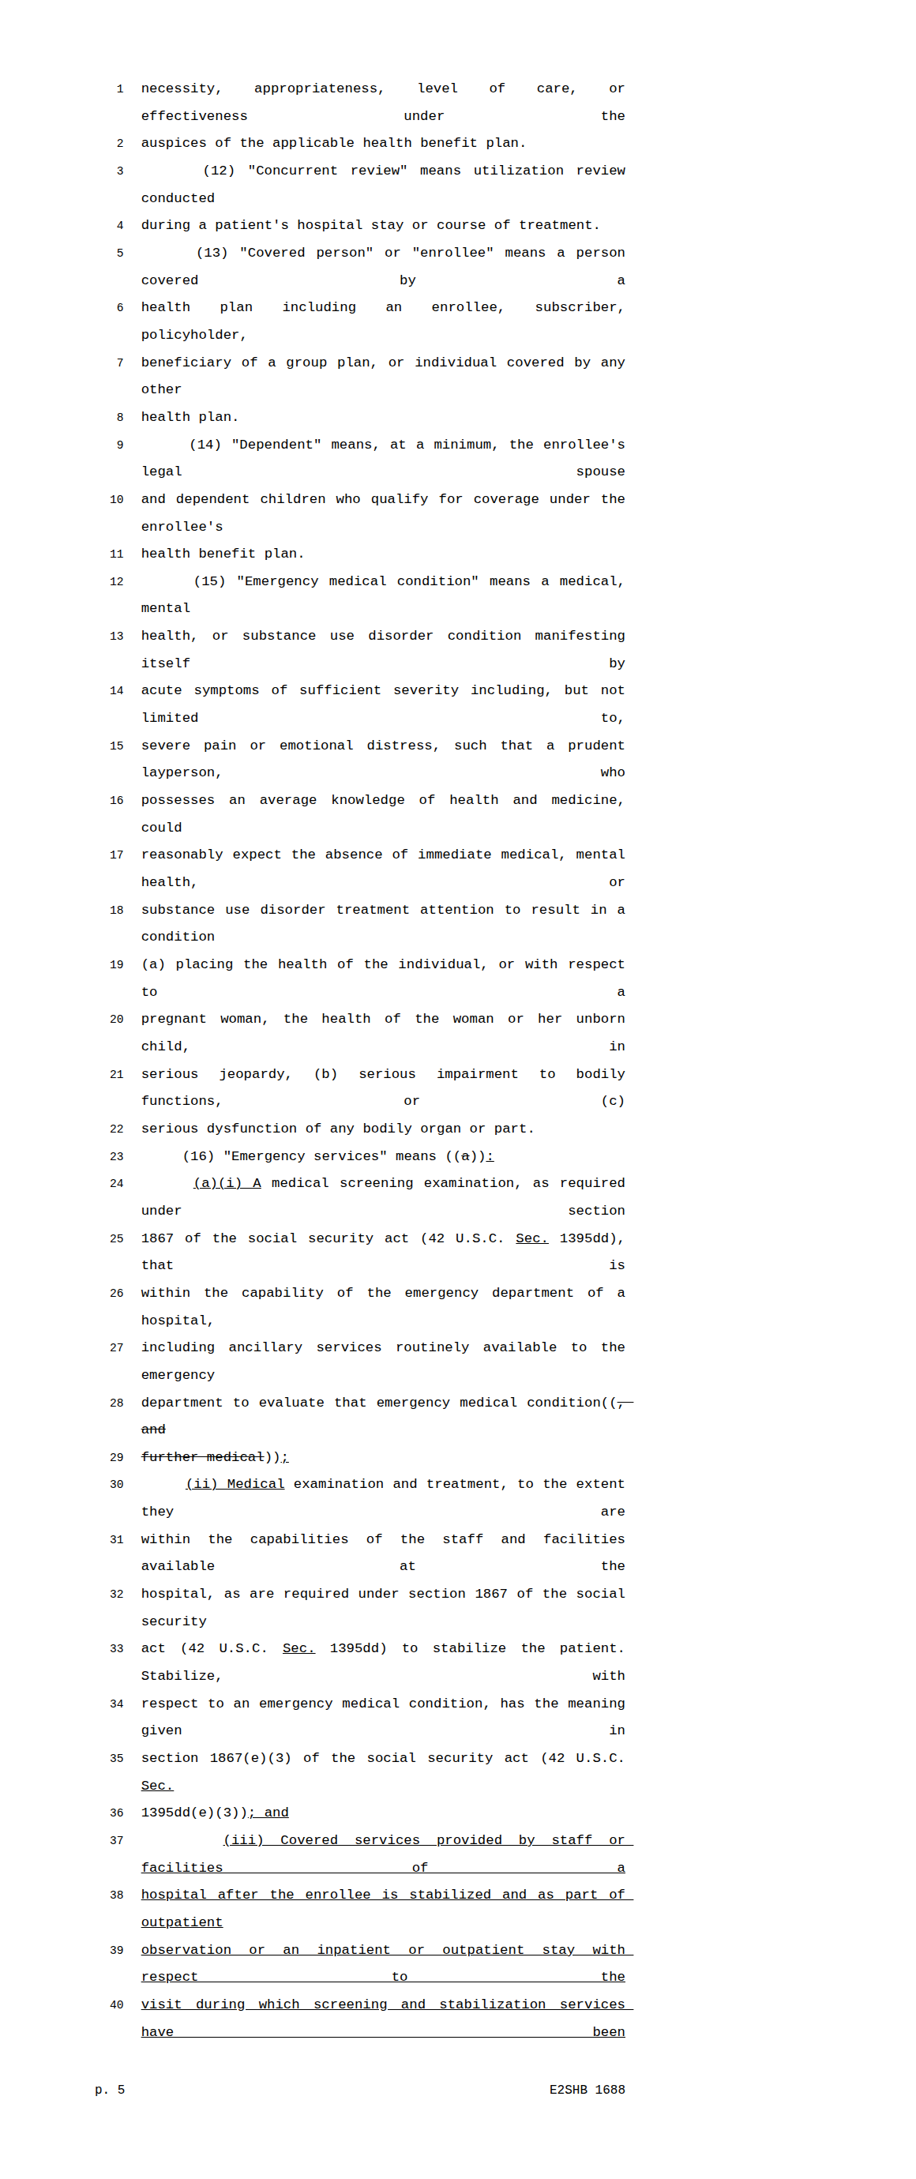1 necessity, appropriateness, level of care, or effectiveness under the
2 auspices of the applicable health benefit plan.
3 (12) "Concurrent review" means utilization review conducted
4 during a patient's hospital stay or course of treatment.
5 (13) "Covered person" or "enrollee" means a person covered by a
6 health plan including an enrollee, subscriber, policyholder,
7 beneficiary of a group plan, or individual covered by any other
8 health plan.
9 (14) "Dependent" means, at a minimum, the enrollee's legal spouse
10 and dependent children who qualify for coverage under the enrollee's
11 health benefit plan.
12 (15) "Emergency medical condition" means a medical, mental
13 health, or substance use disorder condition manifesting itself by
14 acute symptoms of sufficient severity including, but not limited to,
15 severe pain or emotional distress, such that a prudent layperson, who
16 possesses an average knowledge of health and medicine, could
17 reasonably expect the absence of immediate medical, mental health, or
18 substance use disorder treatment attention to result in a condition
19(a) placing the health of the individual, or with respect to a
20 pregnant woman, the health of the woman or her unborn child, in
21 serious jeopardy, (b) serious impairment to bodily functions, or (c)
22 serious dysfunction of any bodily organ or part.
23 (16) "Emergency services" means ((a)):
24 (a)(i) A medical screening examination, as required under section
251867 of the social security act (42 U.S.C. Sec. 1395dd), that is
26 within the capability of the emergency department of a hospital,
27 including ancillary services routinely available to the emergency
28 department to evaluate that emergency medical condition((, and
29 further medical));
30 (ii) Medical examination and treatment, to the extent they are
31 within the capabilities of the staff and facilities available at the
32 hospital, as are required under section 1867 of the social security
33 act (42 U.S.C. Sec. 1395dd) to stabilize the patient. Stabilize, with
34 respect to an emergency medical condition, has the meaning given in
35 section 1867(e)(3) of the social security act (42 U.S.C. Sec.
361395dd(e)(3)); and
37 (iii) Covered services provided by staff or facilities of a
38 hospital after the enrollee is stabilized and as part of outpatient
39 observation or an inpatient or outpatient stay with respect to the
40 visit during which screening and stabilization services have been
p. 5 E2SHB 1688